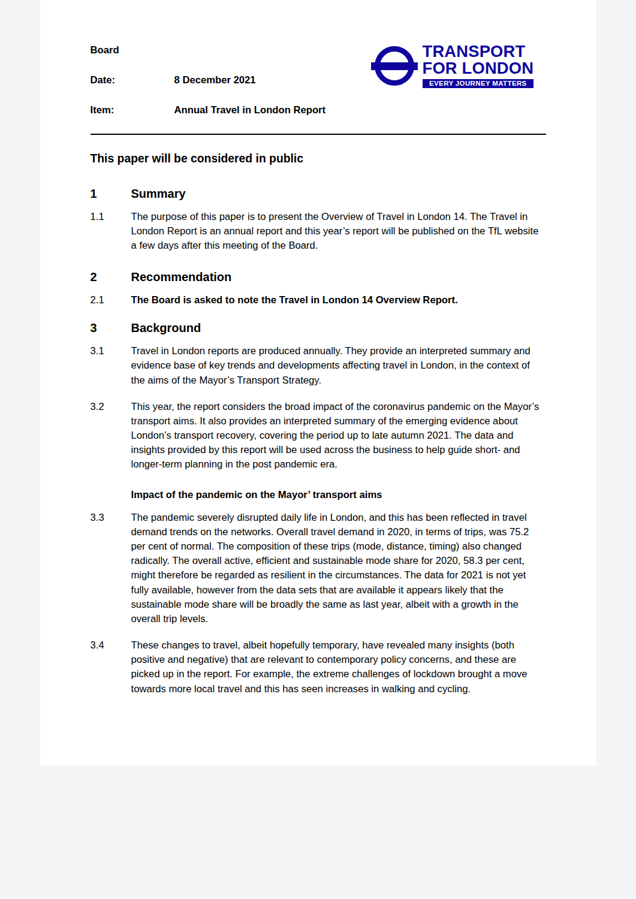TRANSPORT FOR LONDON EVERY JOURNEY MATTERS
Board
Date: 8 December 2021
Item: Annual Travel in London Report
This paper will be considered in public
1 Summary
1.1
The purpose of this paper is to present the Overview of Travel in London 14. The Travel in London Report is an annual report and this year’s report will be published on the TfL website a few days after this meeting of the Board.
2 Recommendation
2.1
The Board is asked to note the Travel in London 14 Overview Report.
3 Background
3.1
Travel in London reports are produced annually. They provide an interpreted summary and evidence base of key trends and developments affecting travel in London, in the context of the aims of the Mayor’s Transport Strategy.
3.2
This year, the report considers the broad impact of the coronavirus pandemic on the Mayor’s transport aims. It also provides an interpreted summary of the emerging evidence about London’s transport recovery, covering the period up to late autumn 2021. The data and insights provided by this report will be used across the business to help guide short- and longer-term planning in the post pandemic era.
Impact of the pandemic on the Mayor’ transport aims
3.3
The pandemic severely disrupted daily life in London, and this has been reflected in travel demand trends on the networks. Overall travel demand in 2020, in terms of trips, was 75.2 per cent of normal. The composition of these trips (mode, distance, timing) also changed radically. The overall active, efficient and sustainable mode share for 2020, 58.3 per cent, might therefore be regarded as resilient in the circumstances. The data for 2021 is not yet fully available, however from the data sets that are available it appears likely that the sustainable mode share will be broadly the same as last year, albeit with a growth in the overall trip levels.
3.4
These changes to travel, albeit hopefully temporary, have revealed many insights (both positive and negative) that are relevant to contemporary policy concerns, and these are picked up in the report. For example, the extreme challenges of lockdown brought a move towards more local travel and this has seen increases in walking and cycling.